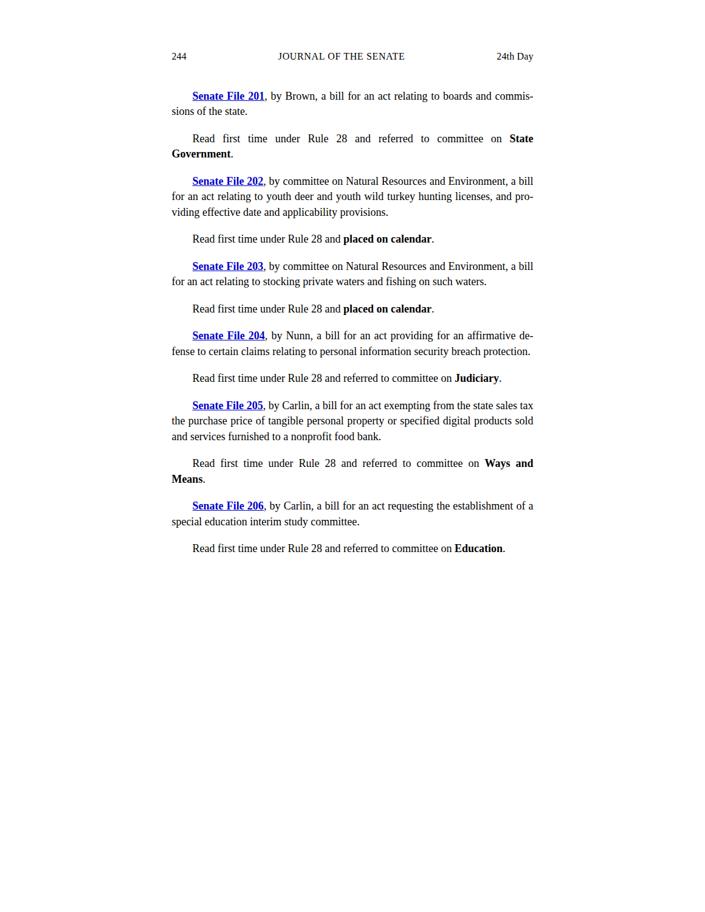244 JOURNAL OF THE SENATE 24th Day
Senate File 201, by Brown, a bill for an act relating to boards and commissions of the state.
Read first time under Rule 28 and referred to committee on State Government.
Senate File 202, by committee on Natural Resources and Environment, a bill for an act relating to youth deer and youth wild turkey hunting licenses, and providing effective date and applicability provisions.
Read first time under Rule 28 and placed on calendar.
Senate File 203, by committee on Natural Resources and Environment, a bill for an act relating to stocking private waters and fishing on such waters.
Read first time under Rule 28 and placed on calendar.
Senate File 204, by Nunn, a bill for an act providing for an affirmative defense to certain claims relating to personal information security breach protection.
Read first time under Rule 28 and referred to committee on Judiciary.
Senate File 205, by Carlin, a bill for an act exempting from the state sales tax the purchase price of tangible personal property or specified digital products sold and services furnished to a nonprofit food bank.
Read first time under Rule 28 and referred to committee on Ways and Means.
Senate File 206, by Carlin, a bill for an act requesting the establishment of a special education interim study committee.
Read first time under Rule 28 and referred to committee on Education.